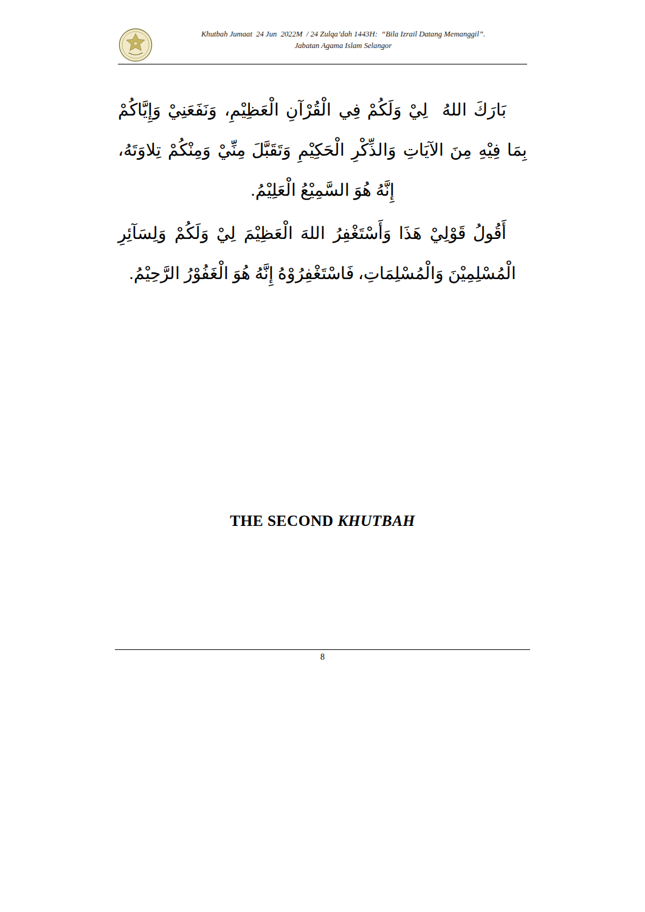Khutbah Jumaat 24 Jun 2022M / 24 Zulqa’dah 1443H: “Bila Izrail Datang Memanggil”.
Jabatan Agama Islam Selangor
بَارَكَ اللهُ لِيْ وَلَكُمْ فِي الْقُرْآنِ الْعَظِيْمِ، وَنَفَعَنِيْ وَإِيَّاكُمْ بِمَا فِيْهِ مِنَ الآيَاتِ وَالذِّكْرِ الْحَكِيْمِ وَتَقَبَّلَ مِنِّيْ وَمِنْكُمْ تِلاوَتَهُ، إِنَّهُ هُوَ السَّمِيْعُ الْعَلِيْمُ.
أَقُولُ قَوْلِيْ هَذَا وَأَسْتَغْفِرُ اللهَ الْعَظِيْمَ لِيْ وَلَكُمْ وَلِسَآئِرِ الْمُسْلِمِيْنَ وَالْمُسْلِمَاتِ، فَاسْتَغْفِرُوْهُ إِنَّهُ هُوَ الْغَفُوْرُ الرَّحِيْمُ.
THE SECOND KHUTBAH
8